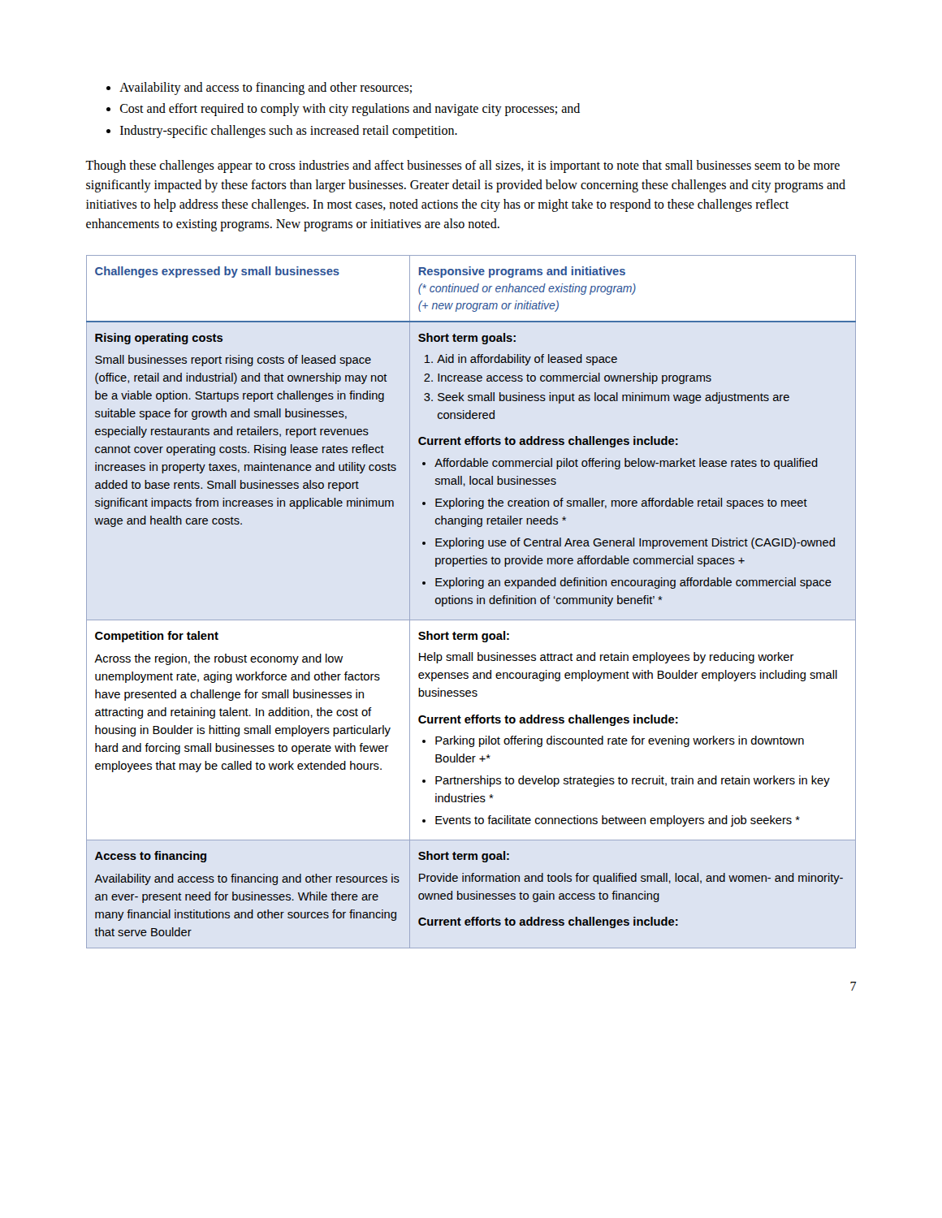Availability and access to financing and other resources;
Cost and effort required to comply with city regulations and navigate city processes; and
Industry-specific challenges such as increased retail competition.
Though these challenges appear to cross industries and affect businesses of all sizes, it is important to note that small businesses seem to be more significantly impacted by these factors than larger businesses. Greater detail is provided below concerning these challenges and city programs and initiatives to help address these challenges. In most cases, noted actions the city has or might take to respond to these challenges reflect enhancements to existing programs. New programs or initiatives are also noted.
| Challenges expressed by small businesses | Responsive programs and initiatives (* continued or enhanced existing program) (+ new program or initiative) |
| --- | --- |
| Rising operating costs Small businesses report rising costs of leased space (office, retail and industrial) and that ownership may not be a viable option. Startups report challenges in finding suitable space for growth and small businesses, especially restaurants and retailers, report revenues cannot cover operating costs. Rising lease rates reflect increases in property taxes, maintenance and utility costs added to base rents. Small businesses also report significant impacts from increases in applicable minimum wage and health care costs. | Short term goals: Aid in affordability of leased space Increase access to commercial ownership programs Seek small business input as local minimum wage adjustments are considered Current efforts to address challenges include: Affordable commercial pilot offering below-market lease rates to qualified small, local businesses Exploring the creation of smaller, more affordable retail spaces to meet changing retailer needs * Exploring use of Central Area General Improvement District (CAGID)-owned properties to provide more affordable commercial spaces + Exploring an expanded definition encouraging affordable commercial space options in definition of ‘community benefit’ * |
| Competition for talent Across the region, the robust economy and low unemployment rate, aging workforce and other factors have presented a challenge for small businesses in attracting and retaining talent. In addition, the cost of housing in Boulder is hitting small employers particularly hard and forcing small businesses to operate with fewer employees that may be called to work extended hours. | Short term goal: Help small businesses attract and retain employees by reducing worker expenses and encouraging employment with Boulder employers including small businesses Current efforts to address challenges include: Parking pilot offering discounted rate for evening workers in downtown Boulder +* Partnerships to develop strategies to recruit, train and retain workers in key industries * Events to facilitate connections between employers and job seekers * |
| Access to financing Availability and access to financing and other resources is an ever- present need for businesses. While there are many financial institutions and other sources for financing that serve Boulder | Short term goal: Provide information and tools for qualified small, local, and women- and minority-owned businesses to gain access to financing Current efforts to address challenges include: |
7